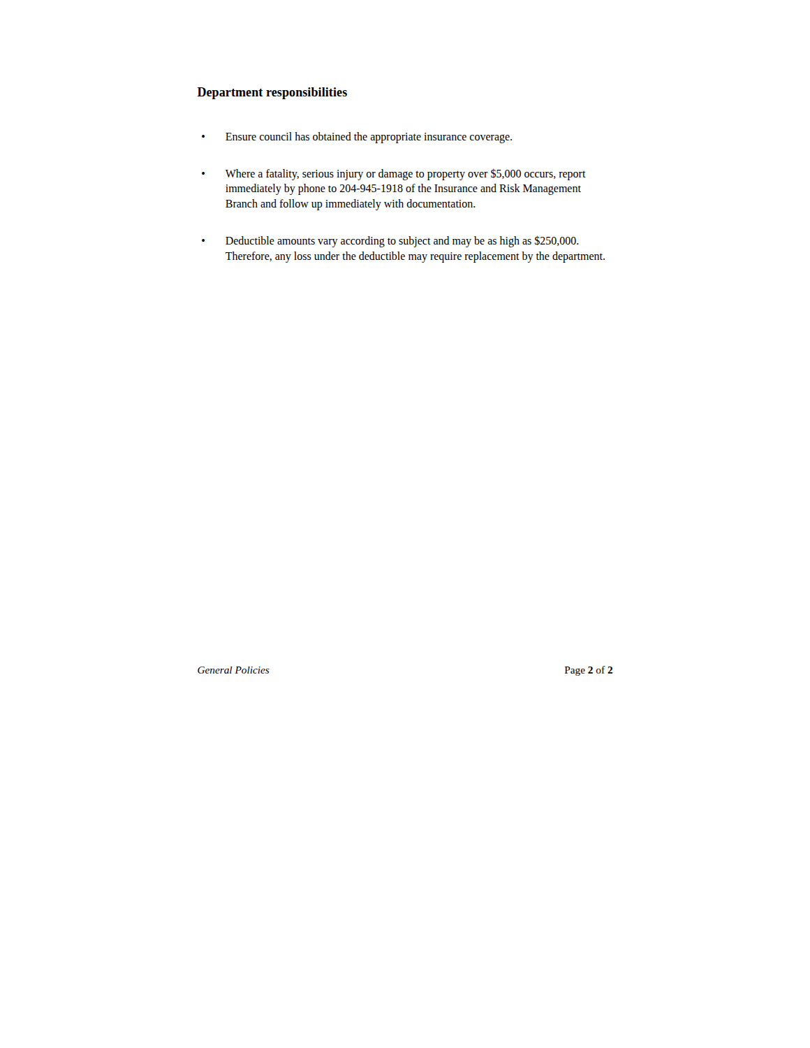Department responsibilities
Ensure council has obtained the appropriate insurance coverage.
Where a fatality, serious injury or damage to property over $5,000 occurs, report immediately by phone to 204-945-1918 of the Insurance and Risk Management Branch and follow up immediately with documentation.
Deductible amounts vary according to subject and may be as high as $250,000. Therefore, any loss under the deductible may require replacement by the department.
General Policies Page 2 of 2